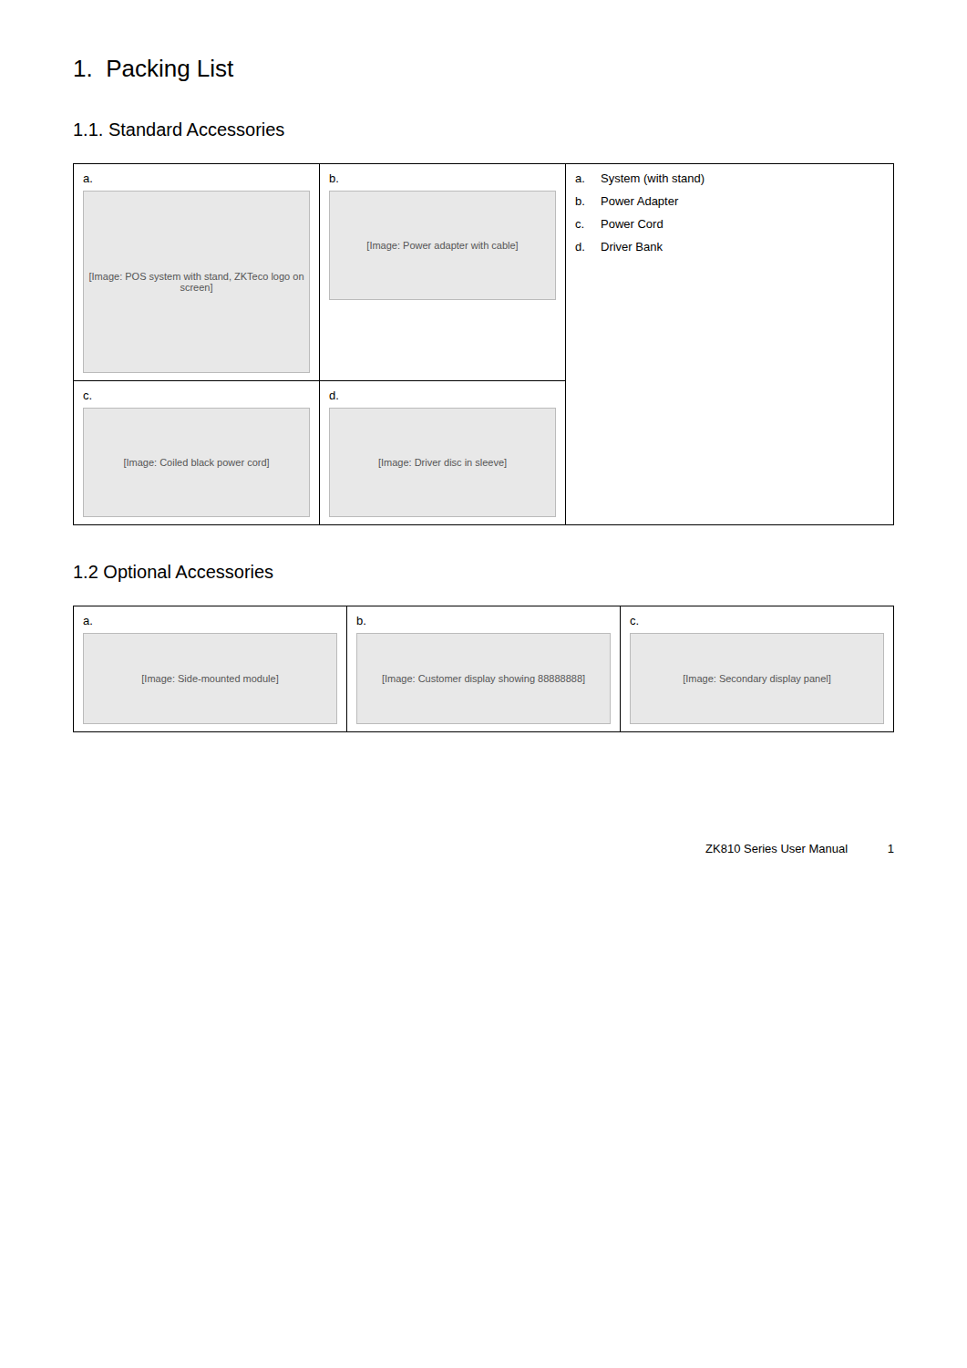1. Packing List
1.1. Standard Accessories
| a. [Image: POS system with stand, ZKTeco logo on screen] | b. [Image: Power adapter with cable] | a. System (with stand) b. Power Adapter c. Power Cord d. Driver Bank |
| c. [Image: Coiled black power cord] | d. [Image: Driver disc in sleeve] |
1.2 Optional Accessories
| a. [Image: Side-mounted module] | b. [Image: Customer display showing 88888888] | c. [Image: Secondary display panel] |
ZK810 Series User Manual 1